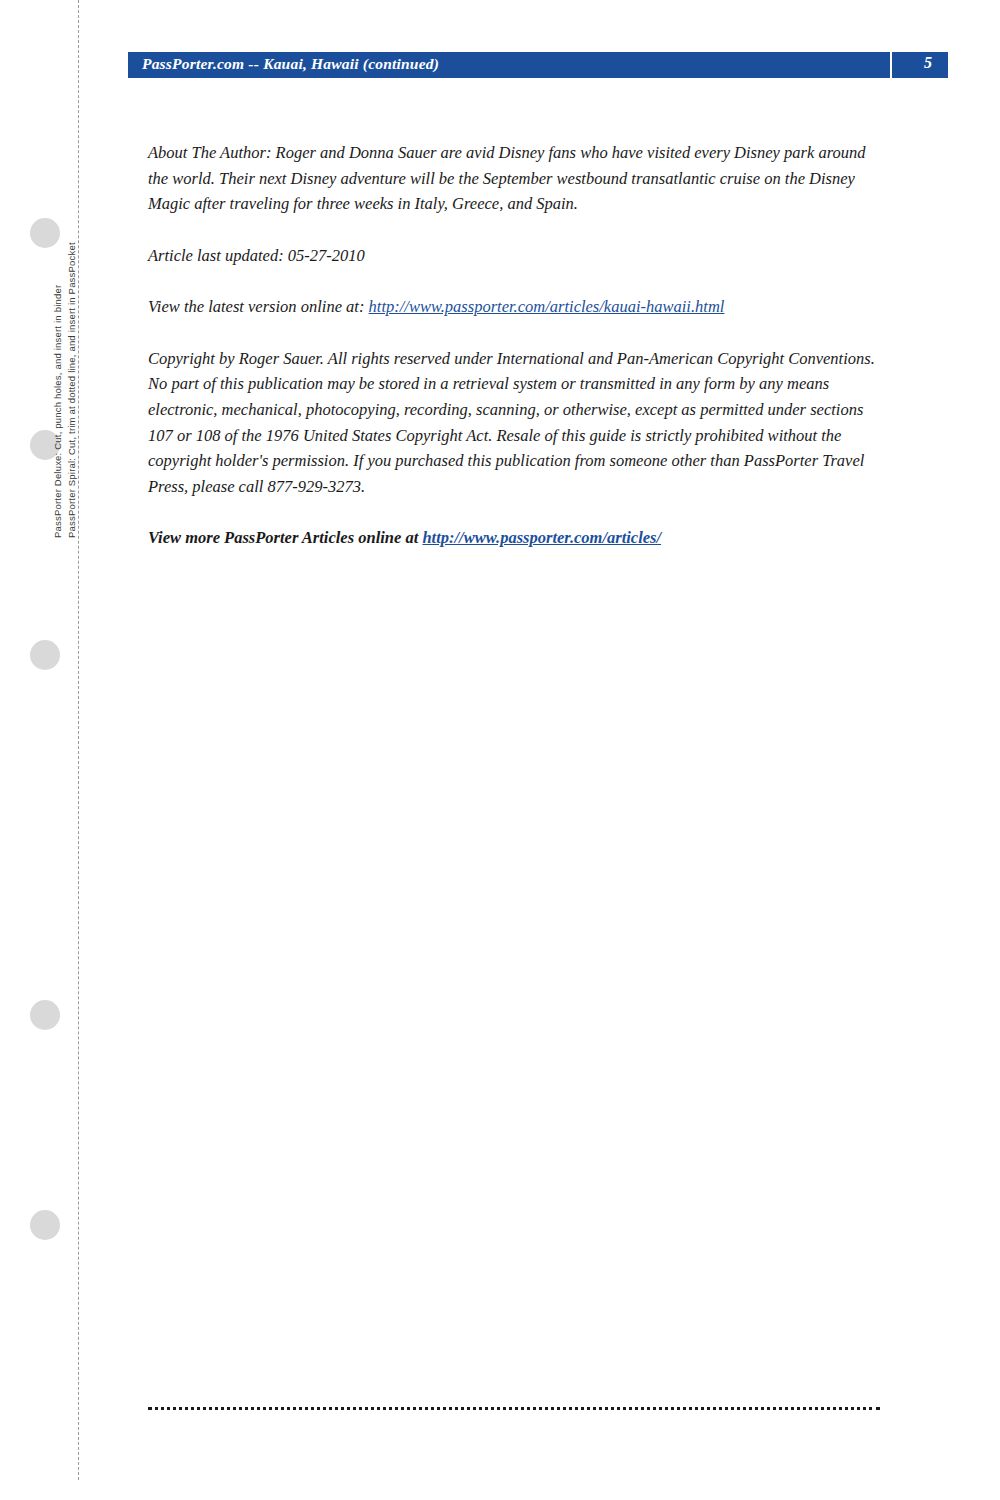PassPorter Deluxe: Cut, punch holes, and insert in binder
PassPorter Spiral: Cut, trim at dotted line, and insert in PassPocket
PassPorter.com -- Kauai, Hawaii (continued) 5
About The Author: Roger and Donna Sauer are avid Disney fans who have visited every Disney park around the world. Their next Disney adventure will be the September westbound transatlantic cruise on the Disney Magic after traveling for three weeks in Italy, Greece, and Spain.
Article last updated: 05-27-2010
View the latest version online at: http://www.passporter.com/articles/kauai-hawaii.html
Copyright by Roger Sauer. All rights reserved under International and Pan-American Copyright Conventions. No part of this publication may be stored in a retrieval system or transmitted in any form by any means electronic, mechanical, photocopying, recording, scanning, or otherwise, except as permitted under sections 107 or 108 of the 1976 United States Copyright Act. Resale of this guide is strictly prohibited without the copyright holder's permission. If you purchased this publication from someone other than PassPorter Travel Press, please call 877-929-3273.
View more PassPorter Articles online at http://www.passporter.com/articles/